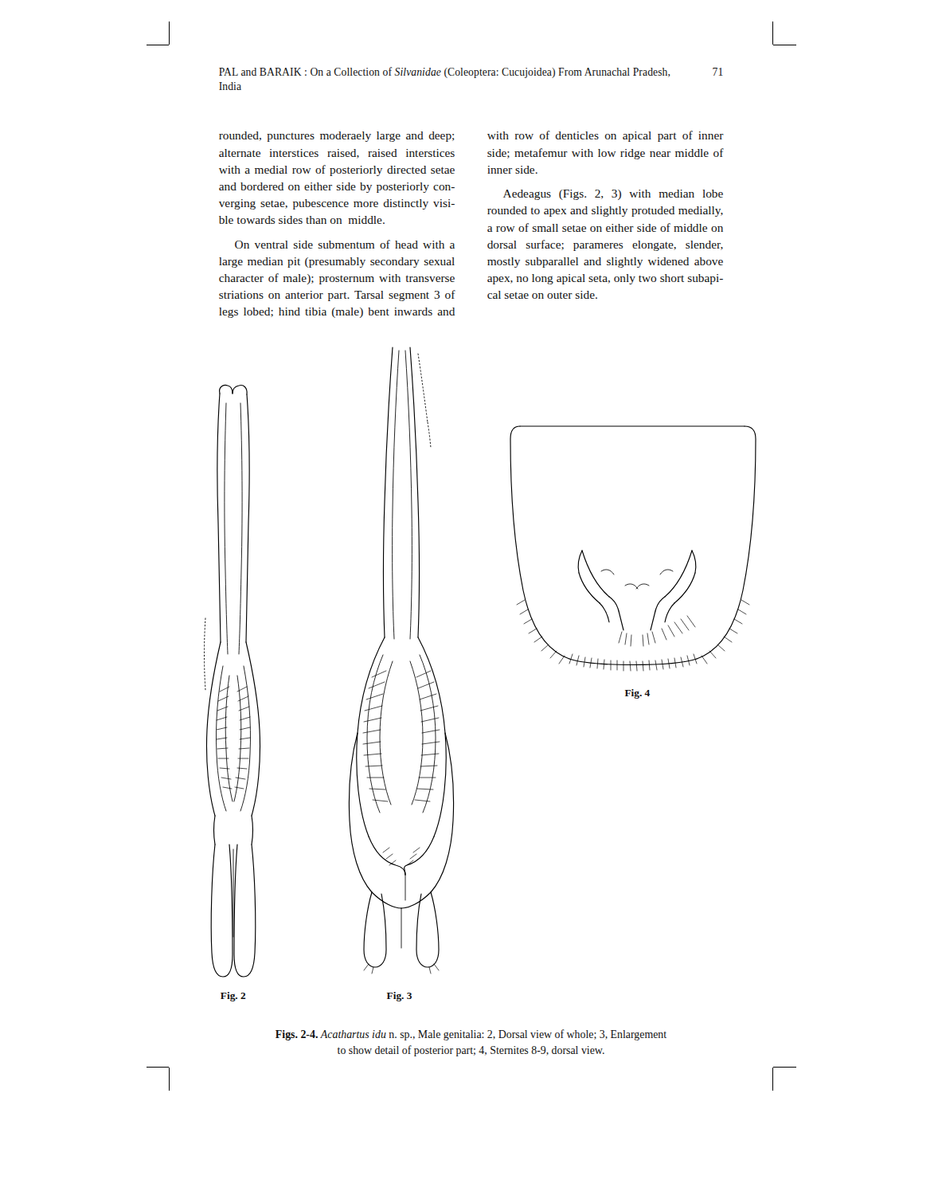PAL and BARAIK : On a Collection of Silvanidae (Coleoptera: Cucujoidea) From Arunachal Pradesh, India
71
rounded, punctures moderaely large and deep; alternate interstices raised, raised interstices with a medial row of posteriorly directed setae and bordered on either side by posteriorly converging setae, pubescence more distinctly visible towards sides than on middle.
On ventral side submentum of head with a large median pit (presumably secondary sexual character of male); prosternum with transverse striations on anterior part. Tarsal segment 3 of legs lobed; hind tibia (male) bent inwards and with row of denticles on apical part of inner side; metafemur with low ridge near middle of inner side.
Aedeagus (Figs. 2, 3) with median lobe rounded to apex and slightly protuded medially, a row of small setae on either side of middle on dorsal surface; parameres elongate, slender, mostly subparallel and slightly widened above apex, no long apical seta, only two short subapical setae on outer side.
Fig. 2
Fig. 3
Fig. 4
Figs. 2-4. Acathartus idu n. sp., Male genitalia: 2, Dorsal view of whole; 3, Enlargement
to show detail of posterior part; 4, Sternites 8-9, dorsal view.